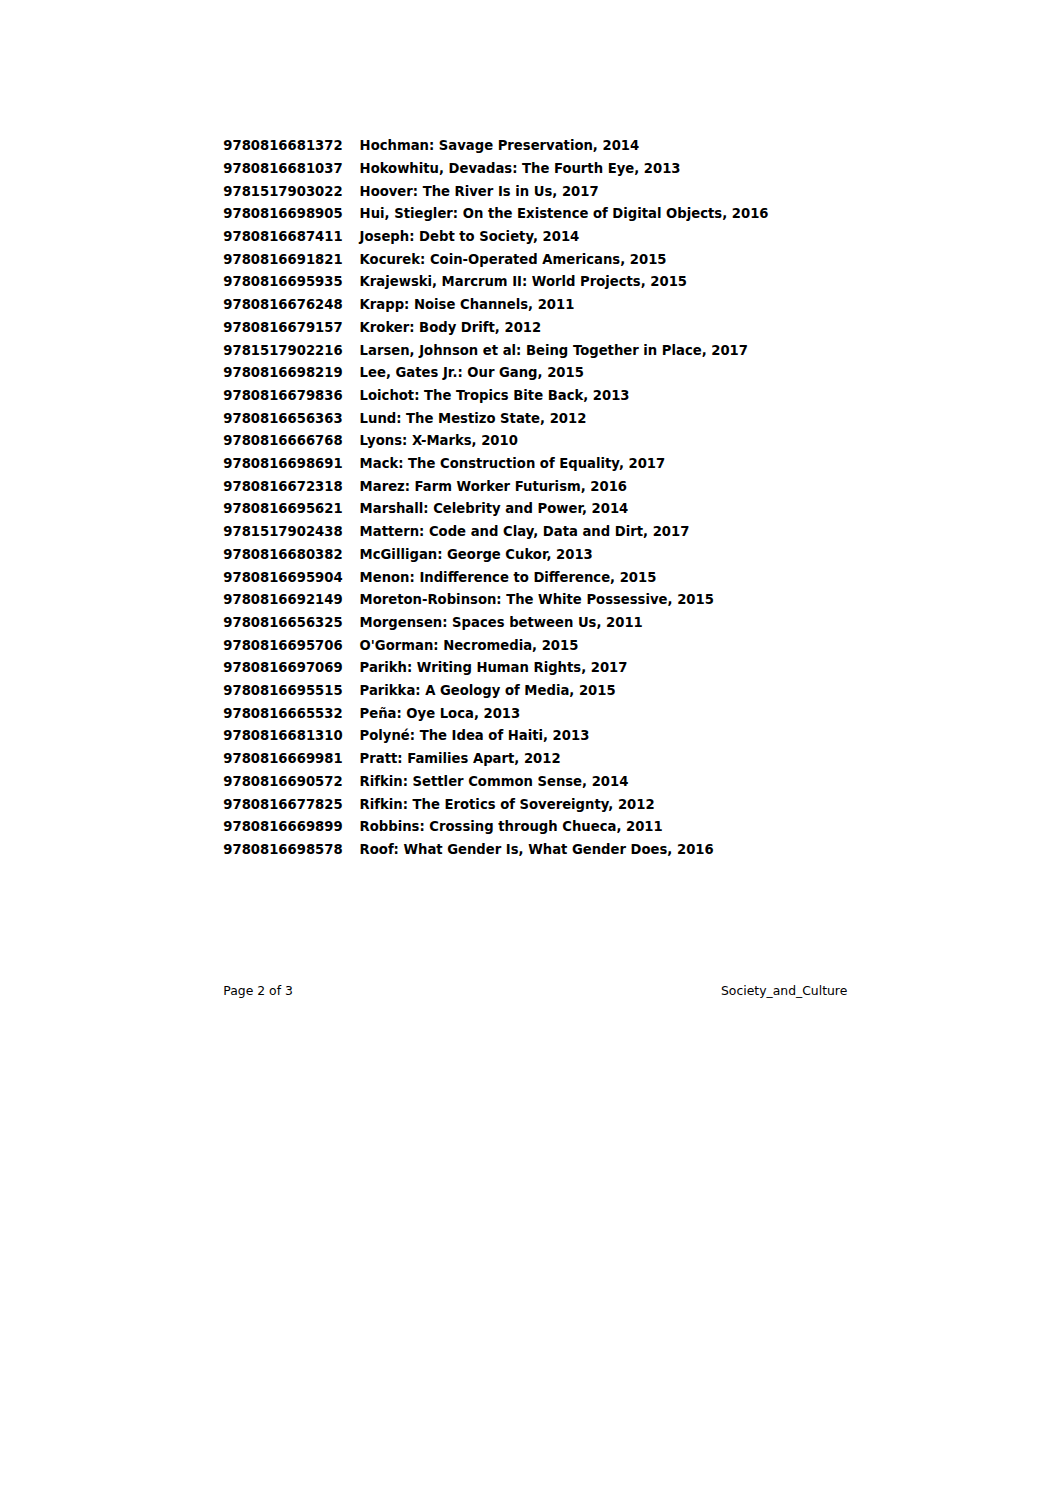| 9780816681372 | Hochman: Savage Preservation, 2014 |
| 9780816681037 | Hokowhitu, Devadas: The Fourth Eye, 2013 |
| 9781517903022 | Hoover: The River Is in Us, 2017 |
| 9780816698905 | Hui, Stiegler: On the Existence of Digital Objects, 2016 |
| 9780816687411 | Joseph: Debt to Society, 2014 |
| 9780816691821 | Kocurek: Coin-Operated Americans, 2015 |
| 9780816695935 | Krajewski, Marcrum II: World Projects, 2015 |
| 9780816676248 | Krapp: Noise Channels, 2011 |
| 9780816679157 | Kroker: Body Drift, 2012 |
| 9781517902216 | Larsen, Johnson et al: Being Together in Place, 2017 |
| 9780816698219 | Lee, Gates Jr.: Our Gang, 2015 |
| 9780816679836 | Loichot: The Tropics Bite Back, 2013 |
| 9780816656363 | Lund: The Mestizo State, 2012 |
| 9780816666768 | Lyons: X-Marks, 2010 |
| 9780816698691 | Mack: The Construction of Equality, 2017 |
| 9780816672318 | Marez: Farm Worker Futurism, 2016 |
| 9780816695621 | Marshall: Celebrity and Power, 2014 |
| 9781517902438 | Mattern: Code and Clay, Data and Dirt, 2017 |
| 9780816680382 | McGilligan: George Cukor, 2013 |
| 9780816695904 | Menon: Indifference to Difference, 2015 |
| 9780816692149 | Moreton-Robinson: The White Possessive, 2015 |
| 9780816656325 | Morgensen: Spaces between Us, 2011 |
| 9780816695706 | O'Gorman: Necromedia, 2015 |
| 9780816697069 | Parikh: Writing Human Rights, 2017 |
| 9780816695515 | Parikka: A Geology of Media, 2015 |
| 9780816665532 | Peña: Oye Loca, 2013 |
| 9780816681310 | Polyné: The Idea of Haiti, 2013 |
| 9780816669981 | Pratt: Families Apart, 2012 |
| 9780816690572 | Rifkin: Settler Common Sense, 2014 |
| 9780816677825 | Rifkin: The Erotics of Sovereignty, 2012 |
| 9780816669899 | Robbins: Crossing through Chueca, 2011 |
| 9780816698578 | Roof: What Gender Is, What Gender Does, 2016 |
Page 2 of 3 Society_and_Culture